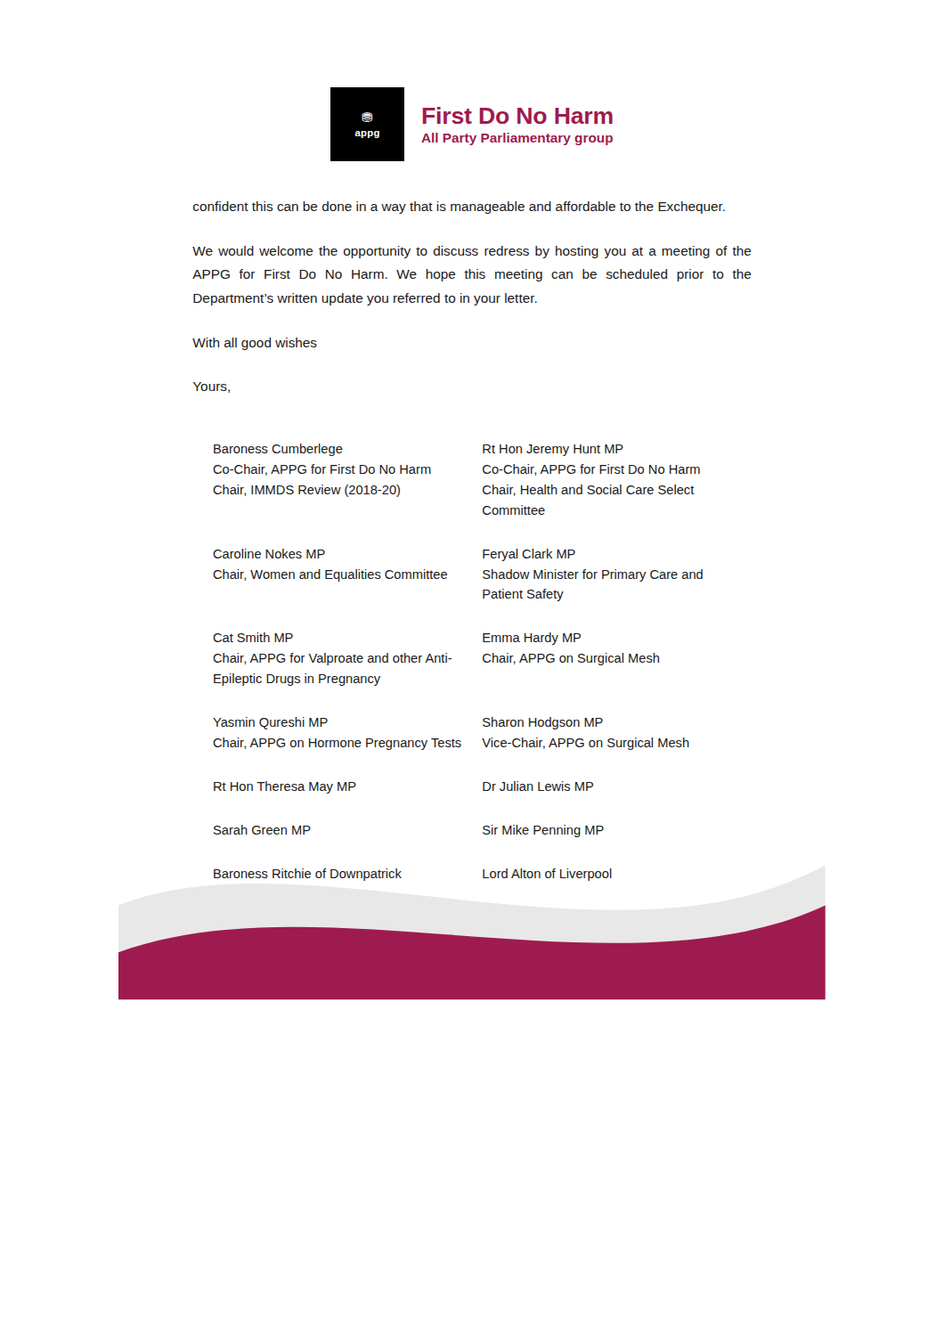⛃ appg
First Do No Harm
All Party Parliamentary group
confident this can be done in a way that is manageable and affordable to the Exchequer.
We would welcome the opportunity to discuss redress by hosting you at a meeting of the APPG for First Do No Harm. We hope this meeting can be scheduled prior to the Department’s written update you referred to in your letter.
With all good wishes
Yours,
Baroness Cumberlege Co-Chair, APPG for First Do No Harm Chair, IMMDS Review (2018-20)
Rt Hon Jeremy Hunt MP Co-Chair, APPG for First Do No Harm Chair, Health and Social Care Select Committee
Caroline Nokes MP Chair, Women and Equalities Committee
Feryal Clark MP Shadow Minister for Primary Care and Patient Safety
Cat Smith MP Chair, APPG for Valproate and other Anti-Epileptic Drugs in Pregnancy
Emma Hardy MP Chair, APPG on Surgical Mesh
Yasmin Qureshi MP Chair, APPG on Hormone Pregnancy Tests
Sharon Hodgson MP Vice-Chair, APPG on Surgical Mesh
Rt Hon Theresa May MP
Dr Julian Lewis MP
Sarah Green MP
Sir Mike Penning MP
Baroness Ritchie of Downpatrick
Lord Alton of Liverpool
Baroness Jolly
Baroness Masham of Ilton
Baroness Bennett of Manor Castle